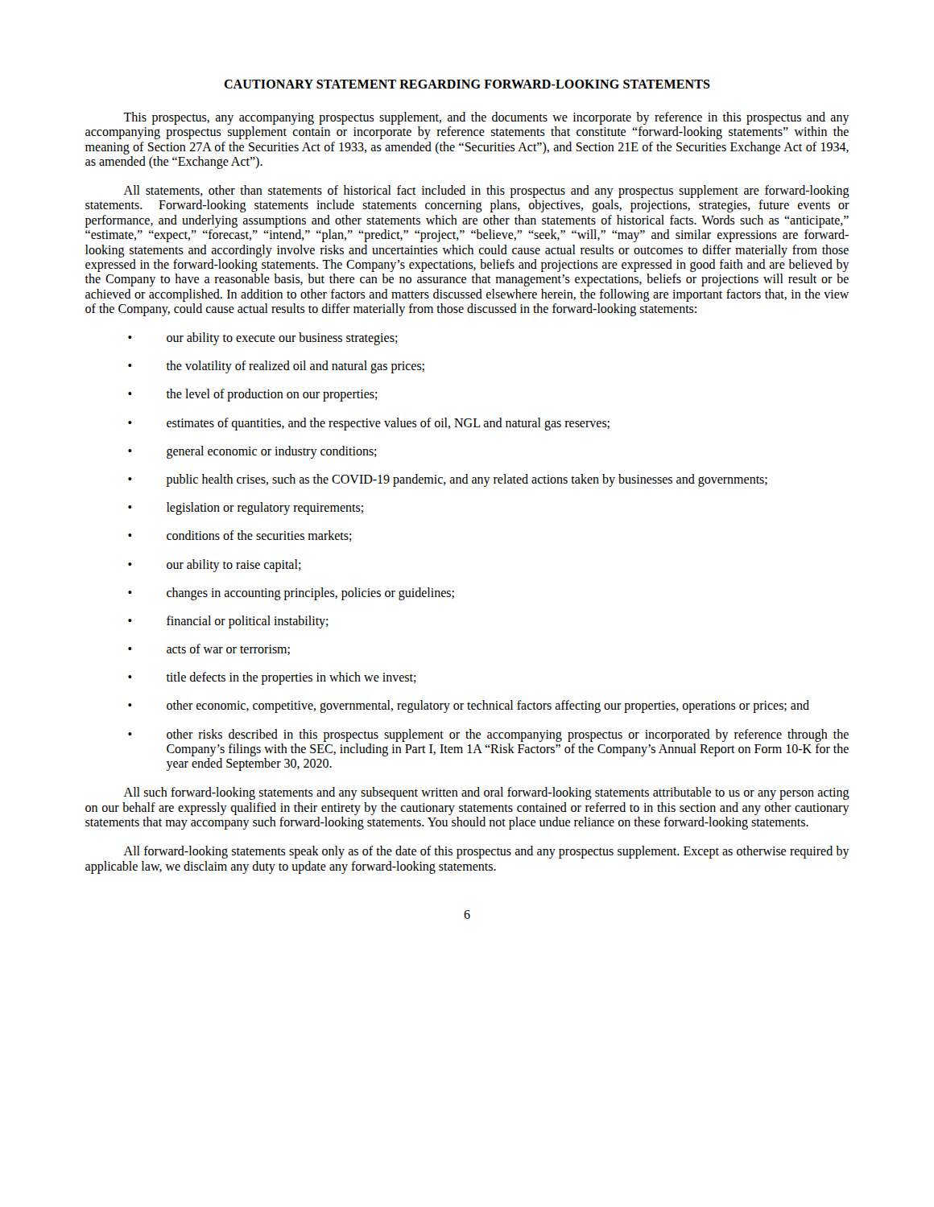CAUTIONARY STATEMENT REGARDING FORWARD-LOOKING STATEMENTS
This prospectus, any accompanying prospectus supplement, and the documents we incorporate by reference in this prospectus and any accompanying prospectus supplement contain or incorporate by reference statements that constitute “forward-looking statements” within the meaning of Section 27A of the Securities Act of 1933, as amended (the “Securities Act”), and Section 21E of the Securities Exchange Act of 1934, as amended (the “Exchange Act”).
All statements, other than statements of historical fact included in this prospectus and any prospectus supplement are forward-looking statements. Forward-looking statements include statements concerning plans, objectives, goals, projections, strategies, future events or performance, and underlying assumptions and other statements which are other than statements of historical facts. Words such as “anticipate,” “estimate,” “expect,” “forecast,” “intend,” “plan,” “predict,” “project,” “believe,” “seek,” “will,” “may” and similar expressions are forward-looking statements and accordingly involve risks and uncertainties which could cause actual results or outcomes to differ materially from those expressed in the forward-looking statements. The Company’s expectations, beliefs and projections are expressed in good faith and are believed by the Company to have a reasonable basis, but there can be no assurance that management’s expectations, beliefs or projections will result or be achieved or accomplished. In addition to other factors and matters discussed elsewhere herein, the following are important factors that, in the view of the Company, could cause actual results to differ materially from those discussed in the forward-looking statements:
our ability to execute our business strategies;
the volatility of realized oil and natural gas prices;
the level of production on our properties;
estimates of quantities, and the respective values of oil, NGL and natural gas reserves;
general economic or industry conditions;
public health crises, such as the COVID-19 pandemic, and any related actions taken by businesses and governments;
legislation or regulatory requirements;
conditions of the securities markets;
our ability to raise capital;
changes in accounting principles, policies or guidelines;
financial or political instability;
acts of war or terrorism;
title defects in the properties in which we invest;
other economic, competitive, governmental, regulatory or technical factors affecting our properties, operations or prices; and
other risks described in this prospectus supplement or the accompanying prospectus or incorporated by reference through the Company’s filings with the SEC, including in Part I, Item 1A “Risk Factors” of the Company’s Annual Report on Form 10-K for the year ended September 30, 2020.
All such forward-looking statements and any subsequent written and oral forward-looking statements attributable to us or any person acting on our behalf are expressly qualified in their entirety by the cautionary statements contained or referred to in this section and any other cautionary statements that may accompany such forward-looking statements. You should not place undue reliance on these forward-looking statements.
All forward-looking statements speak only as of the date of this prospectus and any prospectus supplement. Except as otherwise required by applicable law, we disclaim any duty to update any forward-looking statements.
6